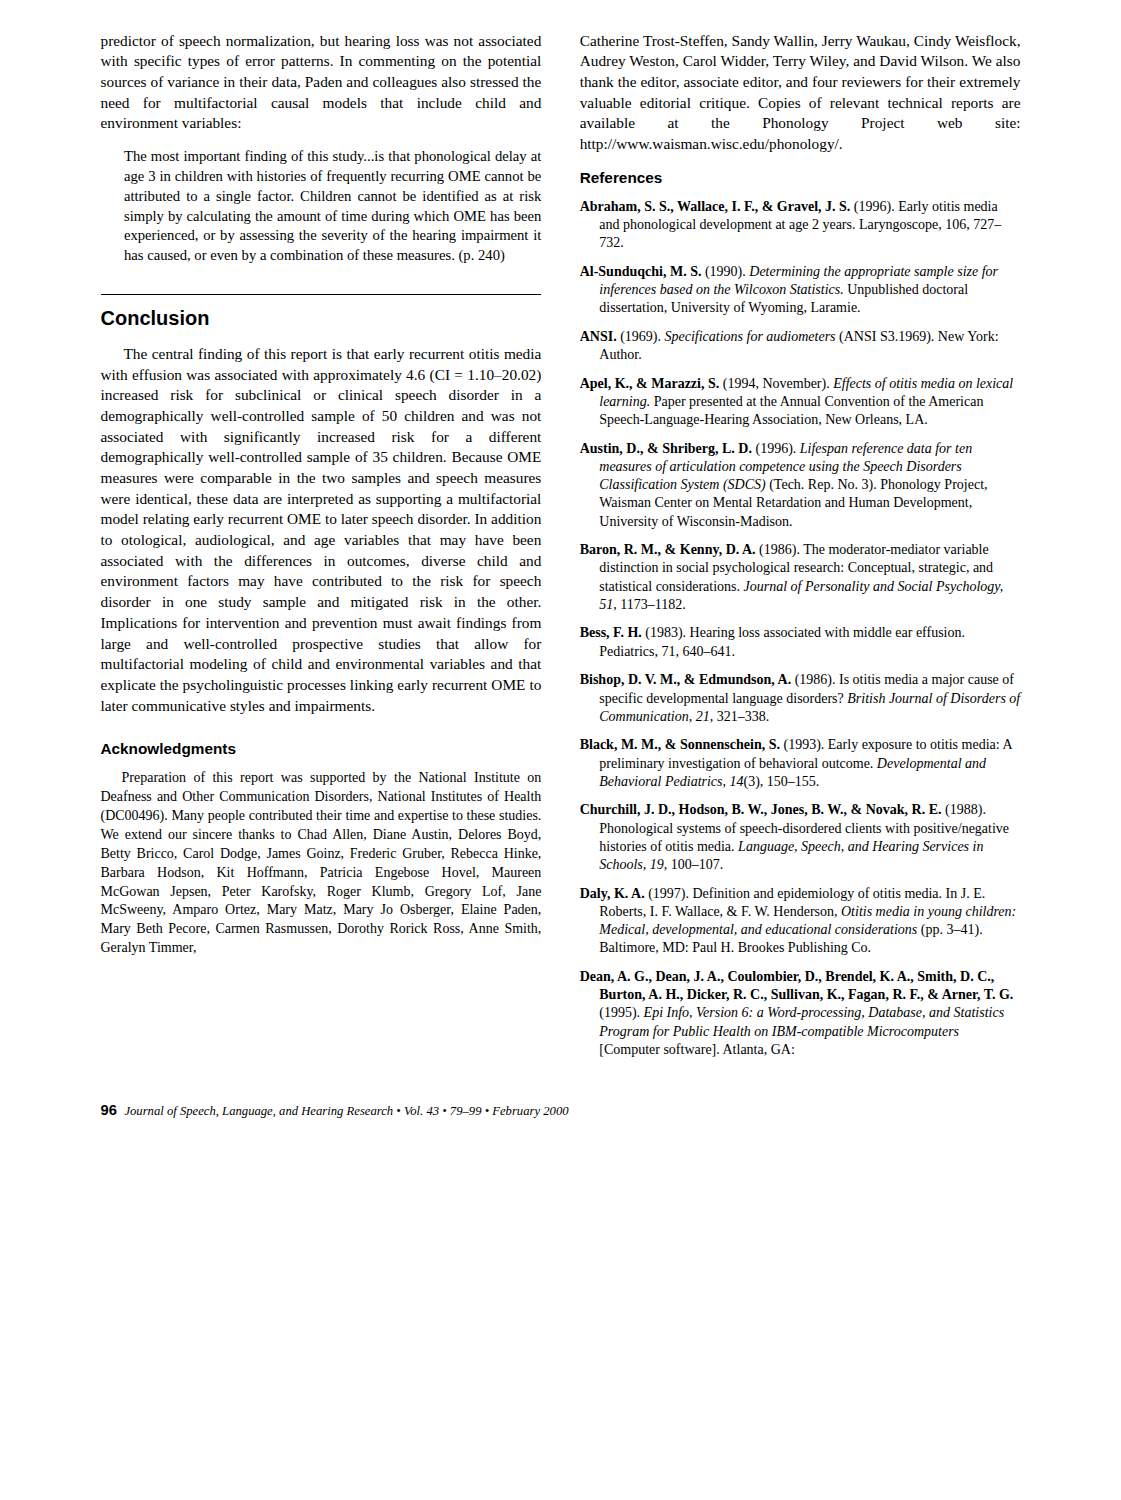predictor of speech normalization, but hearing loss was not associated with specific types of error patterns. In commenting on the potential sources of variance in their data, Paden and colleagues also stressed the need for multifactorial causal models that include child and environment variables:
The most important finding of this study...is that phonological delay at age 3 in children with histories of frequently recurring OME cannot be attributed to a single factor. Children cannot be identified as at risk simply by calculating the amount of time during which OME has been experienced, or by assessing the severity of the hearing impairment it has caused, or even by a combination of these measures. (p. 240)
Conclusion
The central finding of this report is that early recurrent otitis media with effusion was associated with approximately 4.6 (CI = 1.10–20.02) increased risk for subclinical or clinical speech disorder in a demographically well-controlled sample of 50 children and was not associated with significantly increased risk for a different demographically well-controlled sample of 35 children. Because OME measures were comparable in the two samples and speech measures were identical, these data are interpreted as supporting a multifactorial model relating early recurrent OME to later speech disorder. In addition to otological, audiological, and age variables that may have been associated with the differences in outcomes, diverse child and environment factors may have contributed to the risk for speech disorder in one study sample and mitigated risk in the other. Implications for intervention and prevention must await findings from large and well-controlled prospective studies that allow for multifactorial modeling of child and environmental variables and that explicate the psycholinguistic processes linking early recurrent OME to later communicative styles and impairments.
Acknowledgments
Preparation of this report was supported by the National Institute on Deafness and Other Communication Disorders, National Institutes of Health (DC00496). Many people contributed their time and expertise to these studies. We extend our sincere thanks to Chad Allen, Diane Austin, Delores Boyd, Betty Bricco, Carol Dodge, James Goinz, Frederic Gruber, Rebecca Hinke, Barbara Hodson, Kit Hoffmann, Patricia Engebose Hovel, Maureen McGowan Jepsen, Peter Karofsky, Roger Klumb, Gregory Lof, Jane McSweeny, Amparo Ortez, Mary Matz, Mary Jo Osberger, Elaine Paden, Mary Beth Pecore, Carmen Rasmussen, Dorothy Rorick Ross, Anne Smith, Geralyn Timmer,
Catherine Trost-Steffen, Sandy Wallin, Jerry Waukau, Cindy Weisflock, Audrey Weston, Carol Widder, Terry Wiley, and David Wilson. We also thank the editor, associate editor, and four reviewers for their extremely valuable editorial critique. Copies of relevant technical reports are available at the Phonology Project web site: http://www.waisman.wisc.edu/phonology/.
References
Abraham, S. S., Wallace, I. F., & Gravel, J. S. (1996). Early otitis media and phonological development at age 2 years. Laryngoscope, 106, 727–732.
Al-Sunduqchi, M. S. (1990). Determining the appropriate sample size for inferences based on the Wilcoxon Statistics. Unpublished doctoral dissertation, University of Wyoming, Laramie.
ANSI. (1969). Specifications for audiometers (ANSI S3.1969). New York: Author.
Apel, K., & Marazzi, S. (1994, November). Effects of otitis media on lexical learning. Paper presented at the Annual Convention of the American Speech-Language-Hearing Association, New Orleans, LA.
Austin, D., & Shriberg, L. D. (1996). Lifespan reference data for ten measures of articulation competence using the Speech Disorders Classification System (SDCS) (Tech. Rep. No. 3). Phonology Project, Waisman Center on Mental Retardation and Human Development, University of Wisconsin-Madison.
Baron, R. M., & Kenny, D. A. (1986). The moderator-mediator variable distinction in social psychological research: Conceptual, strategic, and statistical considerations. Journal of Personality and Social Psychology, 51, 1173–1182.
Bess, F. H. (1983). Hearing loss associated with middle ear effusion. Pediatrics, 71, 640–641.
Bishop, D. V. M., & Edmundson, A. (1986). Is otitis media a major cause of specific developmental language disorders? British Journal of Disorders of Communication, 21, 321–338.
Black, M. M., & Sonnenschein, S. (1993). Early exposure to otitis media: A preliminary investigation of behavioral outcome. Developmental and Behavioral Pediatrics, 14(3), 150–155.
Churchill, J. D., Hodson, B. W., Jones, B. W., & Novak, R. E. (1988). Phonological systems of speech-disordered clients with positive/negative histories of otitis media. Language, Speech, and Hearing Services in Schools, 19, 100–107.
Daly, K. A. (1997). Definition and epidemiology of otitis media. In J. E. Roberts, I. F. Wallace, & F. W. Henderson, Otitis media in young children: Medical, developmental, and educational considerations (pp. 3–41). Baltimore, MD: Paul H. Brookes Publishing Co.
Dean, A. G., Dean, J. A., Coulombier, D., Brendel, K. A., Smith, D. C., Burton, A. H., Dicker, R. C., Sullivan, K., Fagan, R. F., & Arner, T. G. (1995). Epi Info, Version 6: a Word-processing, Database, and Statistics Program for Public Health on IBM-compatible Microcomputers [Computer software]. Atlanta, GA:
96 Journal of Speech, Language, and Hearing Research • Vol. 43 • 79–99 • February 2000